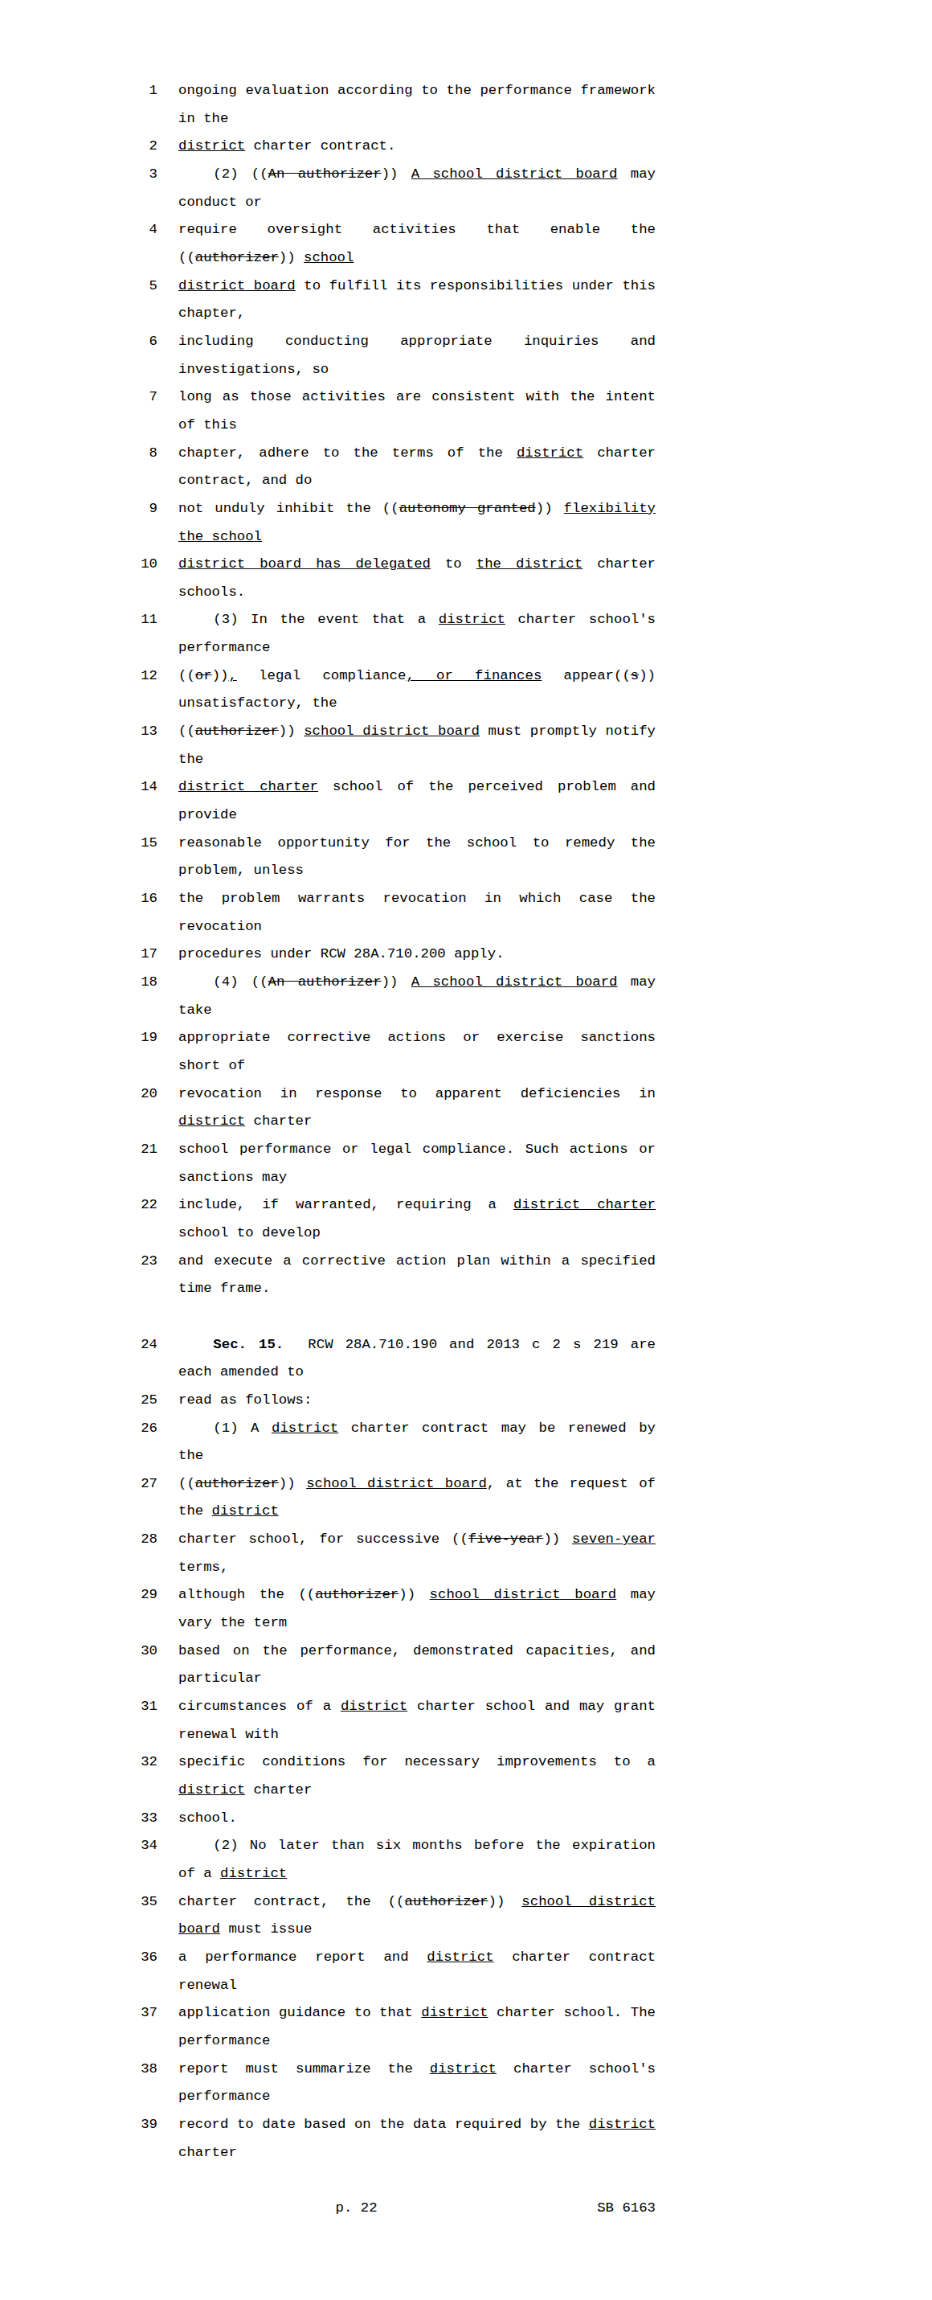1 ongoing evaluation according to the performance framework in the
2 district charter contract.
3(2) ((An authorizer)) A school district board may conduct or
4 require oversight activities that enable the ((authorizer)) school
5 district board to fulfill its responsibilities under this chapter,
6 including conducting appropriate inquiries and investigations, so
7 long as those activities are consistent with the intent of this
8 chapter, adhere to the terms of the district charter contract, and do
9 not unduly inhibit the ((autonomy granted)) flexibility the school
10 district board has delegated to the district charter schools.
11(3) In the event that a district charter school's performance
12((or)), legal compliance, or finances appear((s)) unsatisfactory, the
13((authorizer)) school district board must promptly notify the
14 district charter school of the perceived problem and provide
15 reasonable opportunity for the school to remedy the problem, unless
16 the problem warrants revocation in which case the revocation
17 procedures under RCW 28A.710.200 apply.
18(4) ((An authorizer)) A school district board may take
19 appropriate corrective actions or exercise sanctions short of
20 revocation in response to apparent deficiencies in district charter
21 school performance or legal compliance. Such actions or sanctions may
22 include, if warranted, requiring a district charter school to develop
23 and execute a corrective action plan within a specified time frame.
24 Sec. 15. RCW 28A.710.190 and 2013 c 2 s 219 are each amended to
25 read as follows:
26(1) A district charter contract may be renewed by the
27((authorizer)) school district board, at the request of the district
28 charter school, for successive ((five-year)) seven-year terms,
29 although the ((authorizer)) school district board may vary the term
30 based on the performance, demonstrated capacities, and particular
31 circumstances of a district charter school and may grant renewal with
32 specific conditions for necessary improvements to a district charter
33 school.
34(2) No later than six months before the expiration of a district
35 charter contract, the ((authorizer)) school district board must issue
36 a performance report and district charter contract renewal
37 application guidance to that district charter school. The performance
38 report must summarize the district charter school's performance
39 record to date based on the data required by the district charter
p. 22 SB 6163